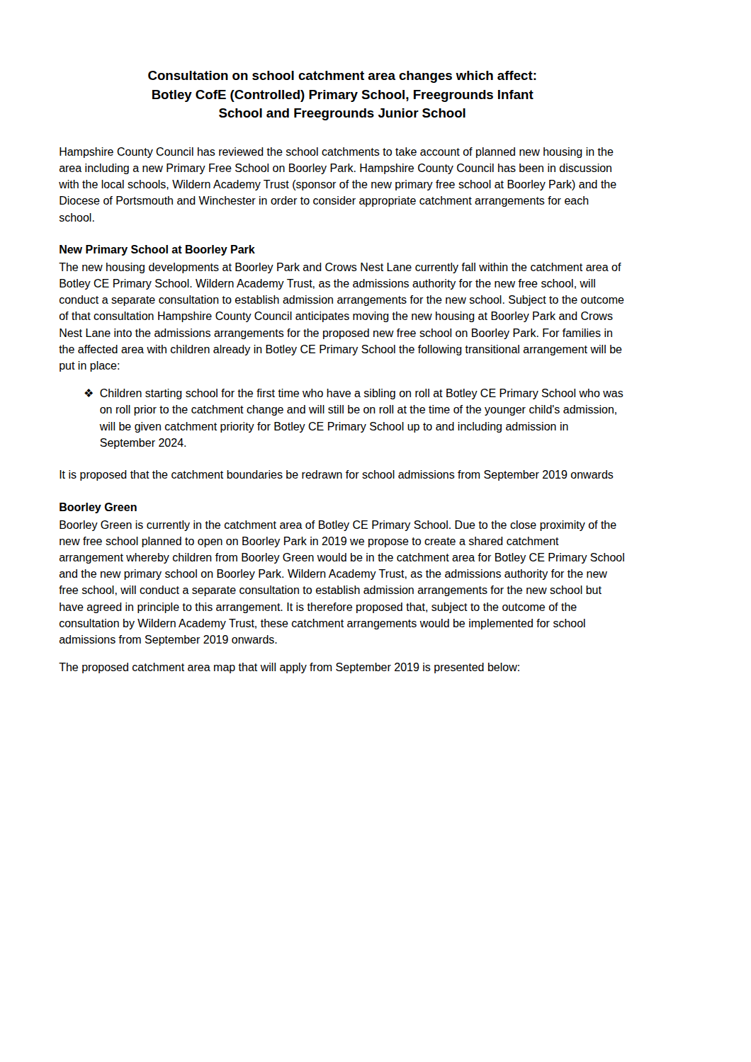Consultation on school catchment area changes which affect:
Botley CofE (Controlled) Primary School, Freegrounds Infant
School and Freegrounds Junior School
Hampshire County Council has reviewed the school catchments to take account of planned new housing in the area including a new Primary Free School on Boorley Park. Hampshire County Council has been in discussion with the local schools, Wildern Academy Trust (sponsor of the new primary free school at Boorley Park) and the Diocese of Portsmouth and Winchester in order to consider appropriate catchment arrangements for each school.
New Primary School at Boorley Park
The new housing developments at Boorley Park and Crows Nest Lane currently fall within the catchment area of Botley CE Primary School. Wildern Academy Trust, as the admissions authority for the new free school, will conduct a separate consultation to establish admission arrangements for the new school. Subject to the outcome of that consultation Hampshire County Council anticipates moving the new housing at Boorley Park and Crows Nest Lane into the admissions arrangements for the proposed new free school on Boorley Park. For families in the affected area with children already in Botley CE Primary School the following transitional arrangement will be put in place:
Children starting school for the first time who have a sibling on roll at Botley CE Primary School who was on roll prior to the catchment change and will still be on roll at the time of the younger child's admission, will be given catchment priority for Botley CE Primary School up to and including admission in September 2024.
It is proposed that the catchment boundaries be redrawn for school admissions from September 2019 onwards
Boorley Green
Boorley Green is currently in the catchment area of Botley CE Primary School. Due to the close proximity of the new free school planned to open on Boorley Park in 2019 we propose to create a shared catchment arrangement whereby children from Boorley Green would be in the catchment area for Botley CE Primary School and the new primary school on Boorley Park. Wildern Academy Trust, as the admissions authority for the new free school, will conduct a separate consultation to establish admission arrangements for the new school but have agreed in principle to this arrangement. It is therefore proposed that, subject to the outcome of the consultation by Wildern Academy Trust, these catchment arrangements would be implemented for school admissions from September 2019 onwards.
The proposed catchment area map that will apply from September 2019 is presented below: